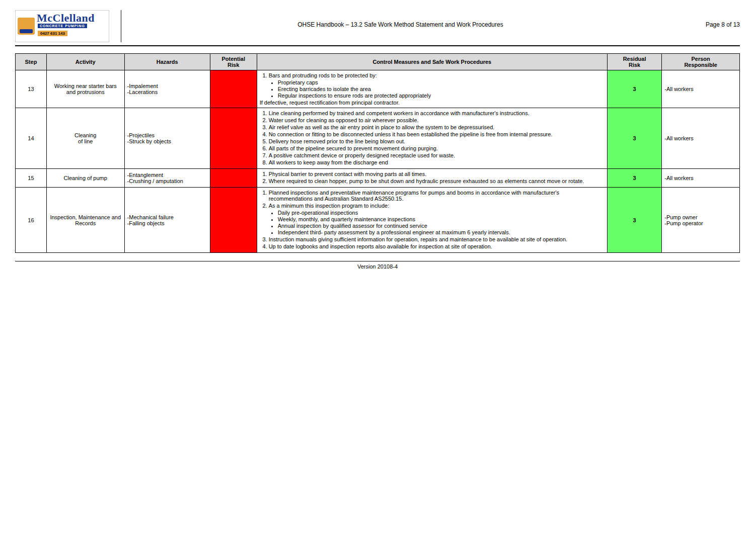McClelland
CONCRETE PUMPING
0427 631 143
OHSE Handbook – 13.2 Safe Work Method Statement and Work Procedures
Page 8 of 13
| Step | Activity | Hazards | Potential Risk | Control Measures and Safe Work Procedures | Residual Risk | Person Responsible |
| --- | --- | --- | --- | --- | --- | --- |
| 13 | Working near starter bars and protrusions | -Impalement -Lacerations | 1 | Bars and protruding rods to be protected by: Proprietary caps Erecting barricades to isolate the area Regular inspections to ensure rods are protected appropriately If defective, request rectification from principal contractor. | 3 | -All workers |
| 14 | Cleaning of line | -Projectiles -Struck by objects | 1 | Line cleaning performed by trained and competent workers in accordance with manufacturer's instructions. Water used for cleaning as opposed to air wherever possible. Air relief valve as well as the air entry point in place to allow the system to be depressurised. No connection or fitting to be disconnected unless it has been established the pipeline is free from internal pressure. Delivery hose removed prior to the line being blown out. All parts of the pipeline secured to prevent movement during purging. A positive catchment device or properly designed receptacle used for waste. All workers to keep away from the discharge end | 3 | -All workers |
| 15 | Cleaning of pump | -Entanglement -Crushing / amputation | 1 | Physical barrier to prevent contact with moving parts at all times. Where required to clean hopper, pump to be shut down and hydraulic pressure exhausted so as elements cannot move or rotate. | 3 | -All workers |
| 16 | Inspection, Maintenance and Records | -Mechanical failure -Falling objects | 1 | Planned inspections and preventative maintenance programs for pumps and booms in accordance with manufacturer's recommendations and Australian Standard AS2550.15. As a minimum this inspection program to include: Daily pre-operational inspections Weekly, monthly, and quarterly maintenance inspections Annual inspection by qualified assessor for continued service Independent third- party assessment by a professional engineer at maximum 6 yearly intervals. Instruction manuals giving sufficient information for operation, repairs and maintenance to be available at site of operation. Up to date logbooks and inspection reports also available for inspection at site of operation. | 3 | -Pump owner -Pump operator |
Version 20108-4